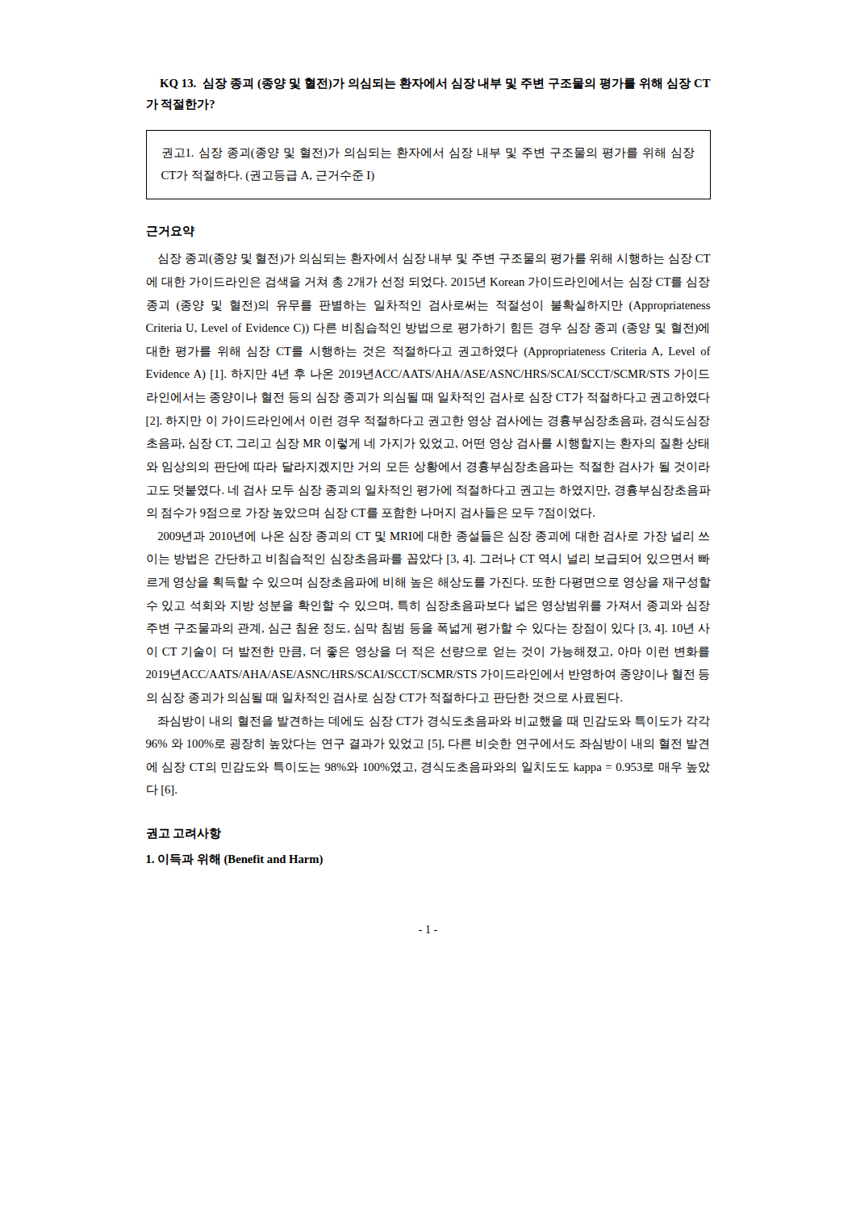KQ 13. 심장 종괴 (종양 및 혈전)가 의심되는 환자에서 심장 내부 및 주변 구조물의 평가를 위해 심장 CT가 적절한가?
권고1. 심장 종괴(종양 및 혈전)가 의심되는 환자에서 심장 내부 및 주변 구조물의 평가를 위해 심장 CT가 적절하다. (권고등급 A, 근거수준 I)
근거요약
심장 종괴(종양 및 혈전)가 의심되는 환자에서 심장 내부 및 주변 구조물의 평가를 위해 시행하는 심장 CT에 대한 가이드라인은 검색을 거쳐 총 2개가 선정 되었다. 2015년 Korean 가이드라인에서는 심장 CT를 심장 종괴 (종양 및 혈전)의 유무를 판별하는 일차적인 검사로써는 적절성이 불확실하지만 (Appropriateness Criteria U, Level of Evidence C)) 다른 비침습적인 방법으로 평가하기 힘든 경우 심장 종괴 (종양 및 혈전)에 대한 평가를 위해 심장 CT를 시행하는 것은 적절하다고 권고하였다 (Appropriateness Criteria A, Level of Evidence A) [1]. 하지만 4년 후 나온 2019년ACC/AATS/AHA/ASE/ASNC/HRS/SCAI/SCCT/SCMR/STS 가이드라인에서는 종양이나 혈전 등의 심장 종괴가 의심될 때 일차적인 검사로 심장 CT가 적절하다고 권고하였다 [2]. 하지만 이 가이드라인에서 이런 경우 적절하다고 권고한 영상 검사에는 경흉부심장초음파, 경식도심장초음파, 심장 CT, 그리고 심장 MR 이렇게 네 가지가 있었고, 어떤 영상 검사를 시행할지는 환자의 질환 상태와 임상의의 판단에 따라 달라지겠지만 거의 모든 상황에서 경흉부심장초음파는 적절한 검사가 될 것이라고도 덧붙였다. 네 검사 모두 심장 종괴의 일차적인 평가에 적절하다고 권고는 하였지만, 경흉부심장초음파의 점수가 9점으로 가장 높았으며 심장 CT를 포함한 나머지 검사들은 모두 7점이었다.
2009년과 2010년에 나온 심장 종괴의 CT 및 MRI에 대한 종설들은 심장 종괴에 대한 검사로 가장 널리 쓰이는 방법은 간단하고 비침습적인 심장초음파를 꼽았다 [3, 4]. 그러나 CT 역시 널리 보급되어 있으면서 빠르게 영상을 획득할 수 있으며 심장초음파에 비해 높은 해상도를 가진다. 또한 다평면으로 영상을 재구성할 수 있고 석회와 지방 성분을 확인할 수 있으며, 특히 심장초음파보다 넓은 영상범위를 가져서 종괴와 심장 주변 구조물과의 관계, 심근 침윤 정도, 심막 침범 등을 폭넓게 평가할 수 있다는 장점이 있다 [3, 4]. 10년 사이 CT 기술이 더 발전한 만큼, 더 좋은 영상을 더 적은 선량으로 얻는 것이 가능해졌고, 아마 이런 변화를 2019년ACC/AATS/AHA/ASE/ASNC/HRS/SCAI/SCCT/SCMR/STS 가이드라인에서 반영하여 종양이나 혈전 등의 심장 종괴가 의심될 때 일차적인 검사로 심장 CT가 적절하다고 판단한 것으로 사료된다.
좌심방이 내의 혈전을 발견하는 데에도 심장 CT가 경식도초음파와 비교했을 때 민감도와 특이도가 각각 96% 와 100%로 굉장히 높았다는 연구 결과가 있었고 [5], 다른 비슷한 연구에서도 좌심방이 내의 혈전 발견에 심장 CT의 민감도와 특이도는 98%와 100%였고, 경식도초음파와의 일치도도 kappa = 0.953로 매우 높았다 [6].
권고 고려사항
1. 이득과 위해 (Benefit and Harm)
- 1 -